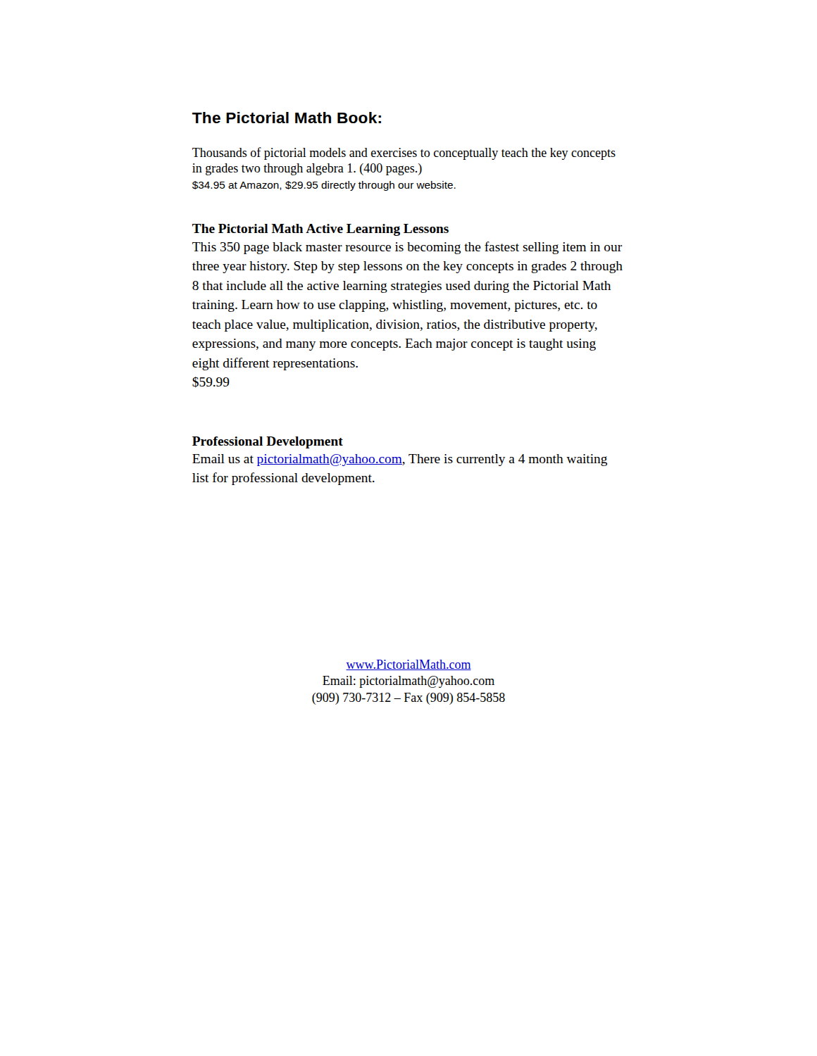The Pictorial Math Book:
Thousands of pictorial models and exercises to conceptually teach the key concepts in grades two through algebra 1. (400 pages.)
$34.95 at Amazon, $29.95 directly through our website.
The Pictorial Math Active Learning Lessons
This 350 page black master resource is becoming the fastest selling item in our three year history. Step by step lessons on the key concepts in grades 2 through 8 that include all the active learning strategies used during the Pictorial Math training. Learn how to use clapping, whistling, movement, pictures, etc. to teach place value, multiplication, division, ratios, the distributive property, expressions, and many more concepts. Each major concept is taught using eight different representations.
$59.99
Professional Development
Email us at pictorialmath@yahoo.com, There is currently a 4 month waiting list for professional development.
www.PictorialMath.com
Email: pictorialmath@yahoo.com
(909) 730-7312 – Fax (909) 854-5858